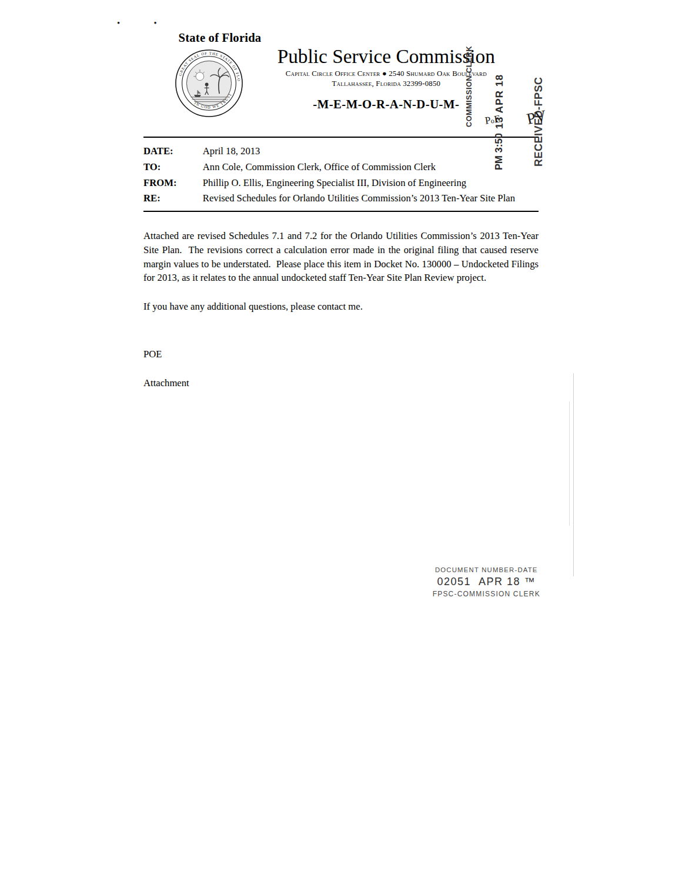• •
State of Florida
GREAT SEAL OF THE STATE OF FLORIDA IN GOD WE TRUST
Public Service Commission
Capital Circle Office Center ● 2540 Shumard Oak Boulevard
Tallahassee, Florida 32399-0850
-M-E-M-O-R-A-N-D-U-M-
13 APR 18
RECEIVED-FPSC
COMMISSION CLERK
PM 3:50
| DATE: | April 18, 2013 |
| TO: | Ann Cole, Commission Clerk, Office of Commission Clerk |
| FROM: | Phillip O. Ellis, Engineering Specialist III, Division of Engineering |
| RE: | Revised Schedules for Orlando Utilities Commission’s 2013 Ten-Year Site Plan |
Attached are revised Schedules 7.1 and 7.2 for the Orlando Utilities Commission’s 2013 Ten-Year Site Plan. The revisions correct a calculation error made in the original filing that caused reserve margin values to be understated. Please place this item in Docket No. 130000 – Undocketed Filings for 2013, as it relates to the annual undocketed staff Ten-Year Site Plan Review project.
If you have any additional questions, please contact me.
POE
Attachment
Po E
PV
DOCUMENT NUMBER-DATE
02051 APR 18 ™
FPSC-COMMISSION CLERK